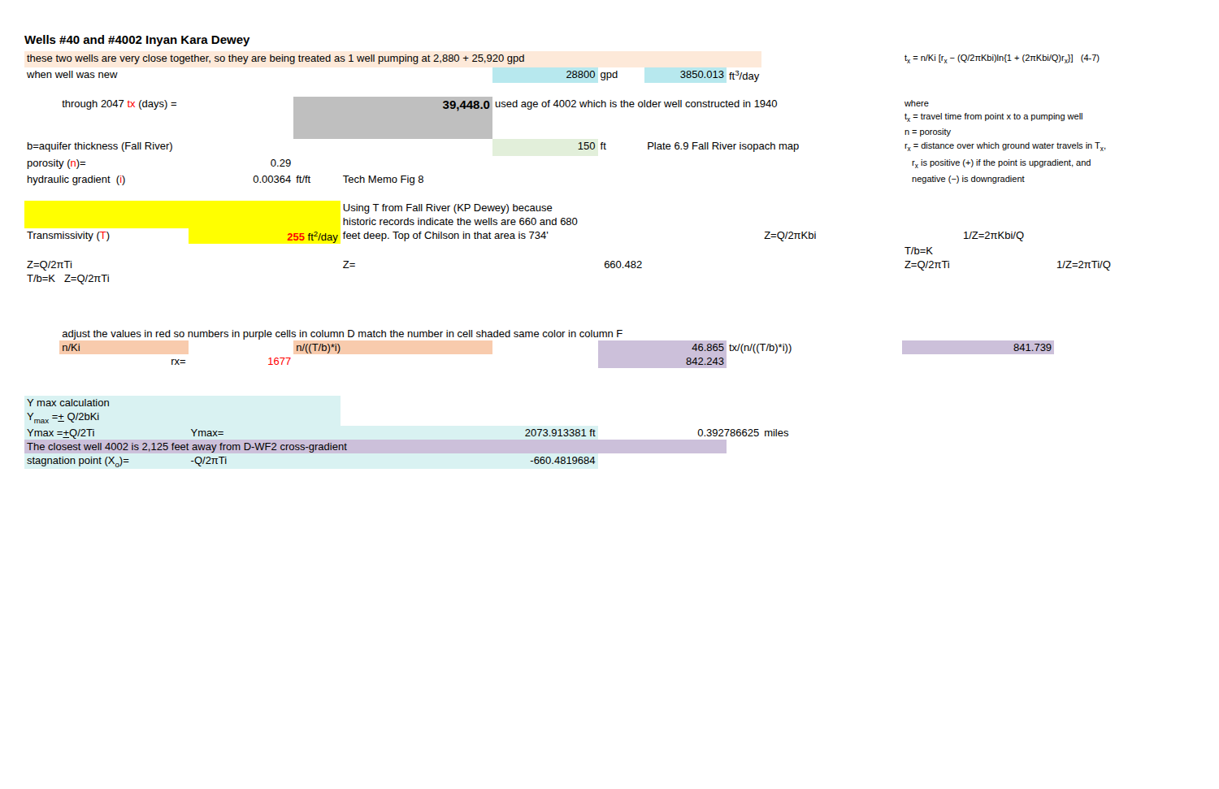Wells #40 and #4002 Inyan Kara Dewey
| these two wells are very close together, so they are being treated as 1 well pumping at 2,880 + 25,920 gpd | | t x = n/Ki [r x − (Q/2πKbi)ln{1 + (2πKbi/Q)r x }] (4-7) |
| when well was new | | | 28800 | gpd | 3850.013 | ft 3 /day | | |
| . |
| | through 2047 tx (days) = | 39,448.0 | used age of 4002 which is the older well constructed in 1940 | | where t x = travel time from point x to a pumping well n = porosity |
| b=aquifer thickness (Fall River) | | | 150 | ft | Plate 6.9 Fall River isopach map | | r x = distance over which ground water travels in T x , |
| porosity ( n )= | 0.29 | | | | | | | r x is positive (+) if the point is upgradient, and |
| hydraulic gradient ( i ) | 0.00364 | ft/ft | Tech Memo Fig 8 | | | | | negative (−) is downgradient |
| . |
| | Using T from Fall River (KP Dewey) because | | |
| | historic records indicate the wells are 660 and 680 | | |
| Transmissivity ( T ) | 255 ft 2 /day | feet deep. Top of Chilson in that area is 734' | | Z=Q/2πKbi | | 1/Z=2πKbi/Q |
| | | T/b=K | | |
| Z=Q/2πTi | | | Z= | 660.482 | | | Z=Q/2πTi | | 1/Z=2πTi/Q |
| T/b=K Z=Q/2πTi | |
| . |
| . |
| . |
| | adjust the values in red so numbers in purple cells in column D match the number in cell shaded same color in column F | |
| | n/Ki | | n/((T/b)*i) | | 46.865 | tx/(n/((T/b)*i)) | 841.739 | |
| | rx= | 1677 | | | 842.243 | | | |
| . |
| . |
| Y max calculation | |
| Y max = + Q/2bKi | |
| Ymax = + Q/2Ti | Ymax= | 2073.913381 ft | | 0.392786625 | miles | |
| The closest well 4002 is 2,125 feet away from D-WF2 cross-gradient | |
| stagnation point (X o )= | -Q/2πTi | -660.4819684 | |